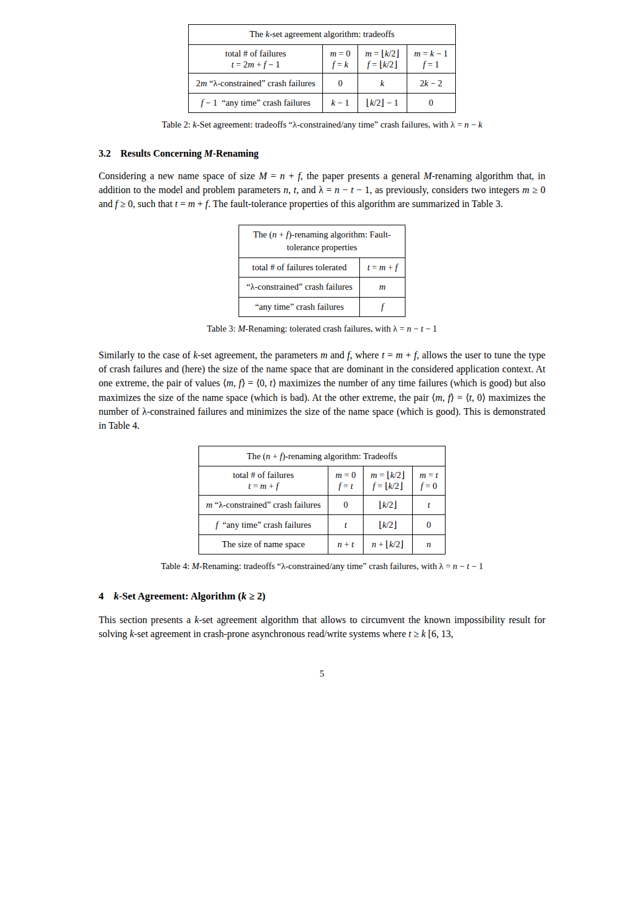The k -set agreement algorithm: tradeoffs
| total # of failures t = 2 m + f − 1 | m = 0 f = k | m = ⌊ k /2⌋ f = ⌊ k /2⌋ | m = k − 1 f = 1 |
| 2 m “λ-constrained” crash failures | 0 | k | 2 k − 2 |
| f − 1 “any time” crash failures | k − 1 | ⌊ k /2⌋ − 1 | 0 |
Table 2: k-Set agreement: tradeoffs “λ-constrained/any time” crash failures, with λ = n − k
3.2 Results Concerning M-Renaming
Considering a new name space of size M = n + f, the paper presents a general M-renaming algorithm that, in addition to the model and problem parameters n, t, and λ = n − t − 1, as previously, considers two integers m ≥ 0 and f ≥ 0, such that t = m + f. The fault-tolerance properties of this algorithm are summarized in Table 3.
The ( n + f )-renaming algorithm: Fault-tolerance properties
| total # of failures tolerated | t = m + f |
| “λ-constrained” crash failures | m |
| “any time” crash failures | f |
Table 3: M-Renaming: tolerated crash failures, with λ = n − t − 1
Similarly to the case of k-set agreement, the parameters m and f, where t = m + f, allows the user to tune the type of crash failures and (here) the size of the name space that are dominant in the considered application context. At one extreme, the pair of values ⟨m, f⟩ = ⟨0, t⟩ maximizes the number of any time failures (which is good) but also maximizes the size of the name space (which is bad). At the other extreme, the pair ⟨m, f⟩ = ⟨t, 0⟩ maximizes the number of λ-constrained failures and minimizes the size of the name space (which is good). This is demonstrated in Table 4.
The ( n + f )-renaming algorithm: Tradeoffs
| total # of failures t = m + f | m = 0 f = t | m = ⌊ k /2⌋ f = ⌊ k /2⌋ | m = t f = 0 |
| m “λ-constrained” crash failures | 0 | ⌊ k /2⌋ | t |
| f “any time” crash failures | t | ⌊ k /2⌋ | 0 |
| The size of name space | n + t | n + ⌊ k /2⌋ | n |
Table 4: M-Renaming: tradeoffs “λ-constrained/any time” crash failures, with λ = n − t − 1
4 k-Set Agreement: Algorithm (k ≥ 2)
This section presents a k-set agreement algorithm that allows to circumvent the known impossibility result for solving k-set agreement in crash-prone asynchronous read/write systems where t ≥ k [6, 13,
5